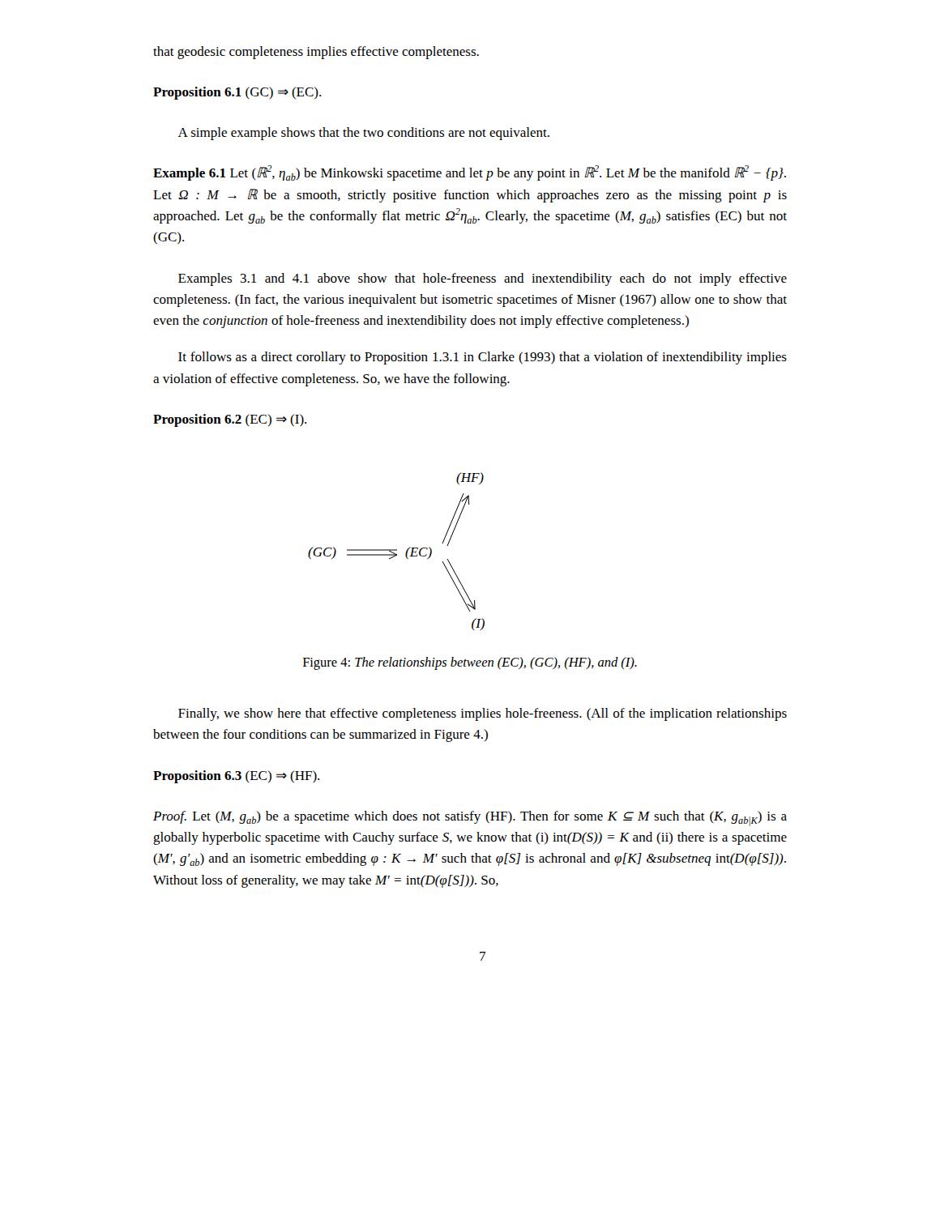that geodesic completeness implies effective completeness.
Proposition 6.1 (GC) ⇒ (EC).
A simple example shows that the two conditions are not equivalent.
Example 6.1 Let (ℝ2, ηab) be Minkowski spacetime and let p be any point in ℝ2. Let M be the manifold ℝ2 − {p}. Let Ω : M → ℝ be a smooth, strictly positive function which approaches zero as the missing point p is approached. Let gab be the conformally flat metric Ω2ηab. Clearly, the spacetime (M, gab) satisfies (EC) but not (GC).
Examples 3.1 and 4.1 above show that hole-freeness and inextendibility each do not imply effective completeness. (In fact, the various inequivalent but isometric spacetimes of Misner (1967) allow one to show that even the conjunction of hole-freeness and inextendibility does not imply effective completeness.)
It follows as a direct corollary to Proposition 1.3.1 in Clarke (1993) that a violation of inextendibility implies a violation of effective completeness. So, we have the following.
Proposition 6.2 (EC) ⇒ (I).
(HF) (GC) (EC) (I)
Figure 4: The relationships between (EC), (GC), (HF), and (I).
Finally, we show here that effective completeness implies hole-freeness. (All of the implication relationships between the four conditions can be summarized in Figure 4.)
Proposition 6.3 (EC) ⇒ (HF).
Proof. Let (M, gab) be a spacetime which does not satisfy (HF). Then for some K ⊆ M such that (K, gab|K) is a globally hyperbolic spacetime with Cauchy surface S, we know that (i) int(D(S)) = K and (ii) there is a spacetime (M′, g′ab) and an isometric embedding φ : K → M′ such that φ[S] is achronal and φ[K] &subsetneq int(D(φ[S])). Without loss of generality, we may take M′ = int(D(φ[S])). So,
7